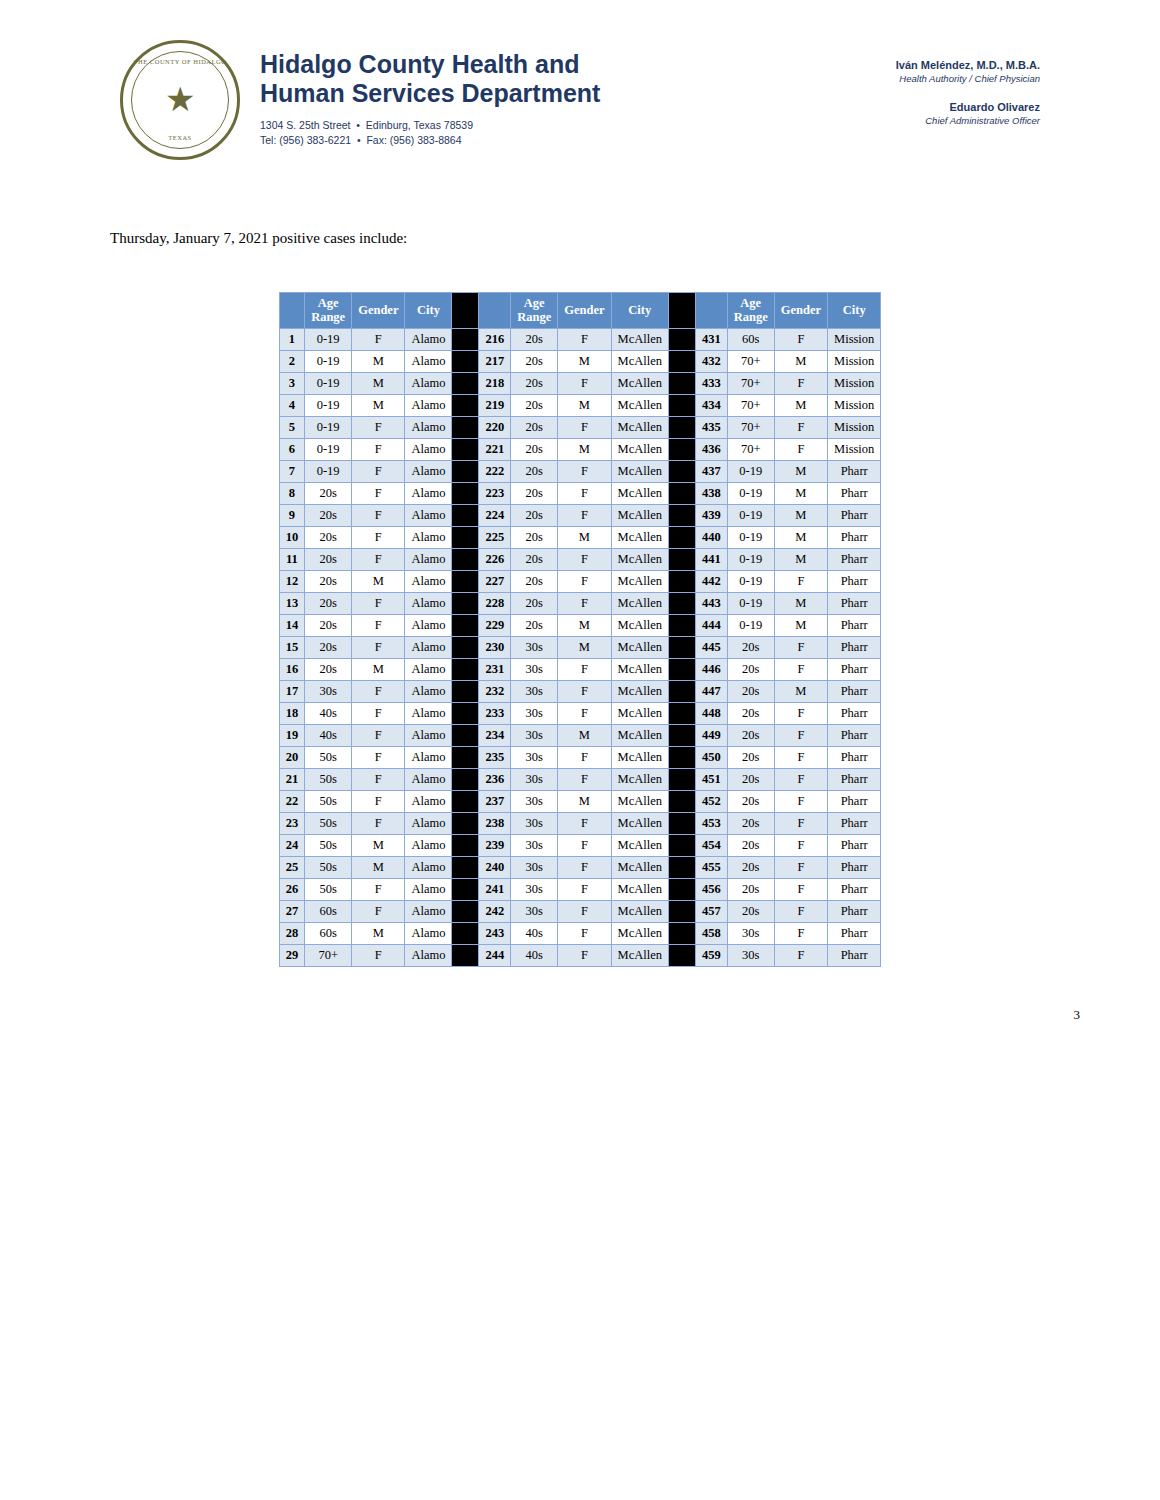THE COUNTY OF HIDALGO
★
TEXAS
Hidalgo County Health and
Human Services Department
1304 S. 25th Street • Edinburg, Texas 78539
Tel: (956) 383-6221 • Fax: (956) 383-8864
Iván Meléndez, M.D., M.B.A.
Health Authority / Chief Physician
Eduardo Olivarez
Chief Administrative Officer
Thursday, January 7, 2021 positive cases include:
| | Age Range | Gender | City | | | Age Range | Gender | City | | | Age Range | Gender | City |
| --- | --- | --- | --- | --- | --- | --- | --- | --- | --- | --- | --- | --- | --- |
| 1 | 0-19 | F | Alamo | | 216 | 20s | F | McAllen | | 431 | 60s | F | Mission |
| 2 | 0-19 | M | Alamo | | 217 | 20s | M | McAllen | | 432 | 70+ | M | Mission |
| 3 | 0-19 | M | Alamo | | 218 | 20s | F | McAllen | | 433 | 70+ | F | Mission |
| 4 | 0-19 | M | Alamo | | 219 | 20s | M | McAllen | | 434 | 70+ | M | Mission |
| 5 | 0-19 | F | Alamo | | 220 | 20s | F | McAllen | | 435 | 70+ | F | Mission |
| 6 | 0-19 | F | Alamo | | 221 | 20s | M | McAllen | | 436 | 70+ | F | Mission |
| 7 | 0-19 | F | Alamo | | 222 | 20s | F | McAllen | | 437 | 0-19 | M | Pharr |
| 8 | 20s | F | Alamo | | 223 | 20s | F | McAllen | | 438 | 0-19 | M | Pharr |
| 9 | 20s | F | Alamo | | 224 | 20s | F | McAllen | | 439 | 0-19 | M | Pharr |
| 10 | 20s | F | Alamo | | 225 | 20s | M | McAllen | | 440 | 0-19 | M | Pharr |
| 11 | 20s | F | Alamo | | 226 | 20s | F | McAllen | | 441 | 0-19 | M | Pharr |
| 12 | 20s | M | Alamo | | 227 | 20s | F | McAllen | | 442 | 0-19 | F | Pharr |
| 13 | 20s | F | Alamo | | 228 | 20s | F | McAllen | | 443 | 0-19 | M | Pharr |
| 14 | 20s | F | Alamo | | 229 | 20s | M | McAllen | | 444 | 0-19 | M | Pharr |
| 15 | 20s | F | Alamo | | 230 | 30s | M | McAllen | | 445 | 20s | F | Pharr |
| 16 | 20s | M | Alamo | | 231 | 30s | F | McAllen | | 446 | 20s | F | Pharr |
| 17 | 30s | F | Alamo | | 232 | 30s | F | McAllen | | 447 | 20s | M | Pharr |
| 18 | 40s | F | Alamo | | 233 | 30s | F | McAllen | | 448 | 20s | F | Pharr |
| 19 | 40s | F | Alamo | | 234 | 30s | M | McAllen | | 449 | 20s | F | Pharr |
| 20 | 50s | F | Alamo | | 235 | 30s | F | McAllen | | 450 | 20s | F | Pharr |
| 21 | 50s | F | Alamo | | 236 | 30s | F | McAllen | | 451 | 20s | F | Pharr |
| 22 | 50s | F | Alamo | | 237 | 30s | M | McAllen | | 452 | 20s | F | Pharr |
| 23 | 50s | F | Alamo | | 238 | 30s | F | McAllen | | 453 | 20s | F | Pharr |
| 24 | 50s | M | Alamo | | 239 | 30s | F | McAllen | | 454 | 20s | F | Pharr |
| 25 | 50s | M | Alamo | | 240 | 30s | F | McAllen | | 455 | 20s | F | Pharr |
| 26 | 50s | F | Alamo | | 241 | 30s | F | McAllen | | 456 | 20s | F | Pharr |
| 27 | 60s | F | Alamo | | 242 | 30s | F | McAllen | | 457 | 20s | F | Pharr |
| 28 | 60s | M | Alamo | | 243 | 40s | F | McAllen | | 458 | 30s | F | Pharr |
| 29 | 70+ | F | Alamo | | 244 | 40s | F | McAllen | | 459 | 30s | F | Pharr |
3